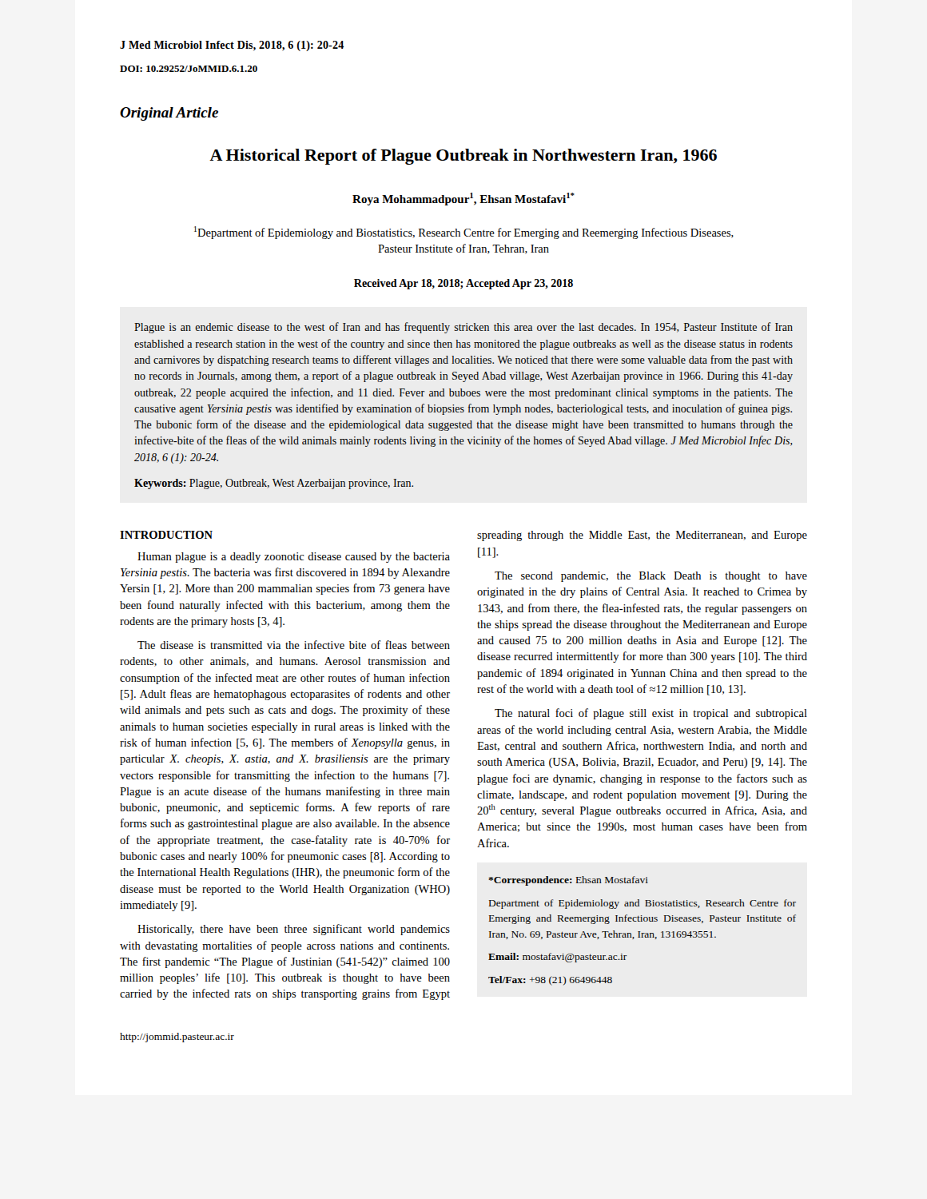J Med Microbiol Infect Dis, 2018, 6 (1): 20-24
DOI: 10.29252/JoMMID.6.1.20
Original Article
A Historical Report of Plague Outbreak in Northwestern Iran, 1966
Roya Mohammadpour1, Ehsan Mostafavi1*
1Department of Epidemiology and Biostatistics, Research Centre for Emerging and Reemerging Infectious Diseases,
Pasteur Institute of Iran, Tehran, Iran
Received Apr 18, 2018; Accepted Apr 23, 2018
Plague is an endemic disease to the west of Iran and has frequently stricken this area over the last decades. In 1954, Pasteur Institute of Iran established a research station in the west of the country and since then has monitored the plague outbreaks as well as the disease status in rodents and carnivores by dispatching research teams to different villages and localities. We noticed that there were some valuable data from the past with no records in Journals, among them, a report of a plague outbreak in Seyed Abad village, West Azerbaijan province in 1966. During this 41-day outbreak, 22 people acquired the infection, and 11 died. Fever and buboes were the most predominant clinical symptoms in the patients. The causative agent Yersinia pestis was identified by examination of biopsies from lymph nodes, bacteriological tests, and inoculation of guinea pigs. The bubonic form of the disease and the epidemiological data suggested that the disease might have been transmitted to humans through the infective-bite of the fleas of the wild animals mainly rodents living in the vicinity of the homes of Seyed Abad village. J Med Microbiol Infec Dis, 2018, 6 (1): 20-24.
Keywords: Plague, Outbreak, West Azerbaijan province, Iran.
Introduction
Human plague is a deadly zoonotic disease caused by the bacteria Yersinia pestis. The bacteria was first discovered in 1894 by Alexandre Yersin [1, 2]. More than 200 mammalian species from 73 genera have been found naturally infected with this bacterium, among them the rodents are the primary hosts [3, 4].
The disease is transmitted via the infective bite of fleas between rodents, to other animals, and humans. Aerosol transmission and consumption of the infected meat are other routes of human infection [5]. Adult fleas are hematophagous ectoparasites of rodents and other wild animals and pets such as cats and dogs. The proximity of these animals to human societies especially in rural areas is linked with the risk of human infection [5, 6]. The members of Xenopsylla genus, in particular X. cheopis, X. astia, and X. brasiliensis are the primary vectors responsible for transmitting the infection to the humans [7]. Plague is an acute disease of the humans manifesting in three main bubonic, pneumonic, and septicemic forms. A few reports of rare forms such as gastrointestinal plague are also available. In the absence of the appropriate treatment, the case-fatality rate is 40-70% for bubonic cases and nearly 100% for pneumonic cases [8]. According to the International Health Regulations (IHR), the pneumonic form of the disease must be reported to the World Health Organization (WHO) immediately [9].
Historically, there have been three significant world pandemics with devastating mortalities of people across nations and continents. The first pandemic “The Plague of Justinian (541-542)” claimed 100 million peoples’ life [10]. This outbreak is thought to have been carried by the infected rats on ships transporting grains from Egypt spreading through the Middle East, the Mediterranean, and Europe [11].
The second pandemic, the Black Death is thought to have originated in the dry plains of Central Asia. It reached to Crimea by 1343, and from there, the flea-infested rats, the regular passengers on the ships spread the disease throughout the Mediterranean and Europe and caused 75 to 200 million deaths in Asia and Europe [12]. The disease recurred intermittently for more than 300 years [10]. The third pandemic of 1894 originated in Yunnan China and then spread to the rest of the world with a death tool of ≈12 million [10, 13].
The natural foci of plague still exist in tropical and subtropical areas of the world including central Asia, western Arabia, the Middle East, central and southern Africa, northwestern India, and north and south America (USA, Bolivia, Brazil, Ecuador, and Peru) [9, 14]. The plague foci are dynamic, changing in response to the factors such as climate, landscape, and rodent population movement [9]. During the 20th century, several Plague outbreaks occurred in Africa, Asia, and America; but since the 1990s, most human cases have been from Africa.
*Correspondence: Ehsan Mostafavi
Department of Epidemiology and Biostatistics, Research Centre for Emerging and Reemerging Infectious Diseases, Pasteur Institute of Iran, No. 69, Pasteur Ave, Tehran, Iran, 1316943551.
Email: mostafavi@pasteur.ac.ir
Tel/Fax: +98 (21) 66496448
http://jommid.pasteur.ac.ir